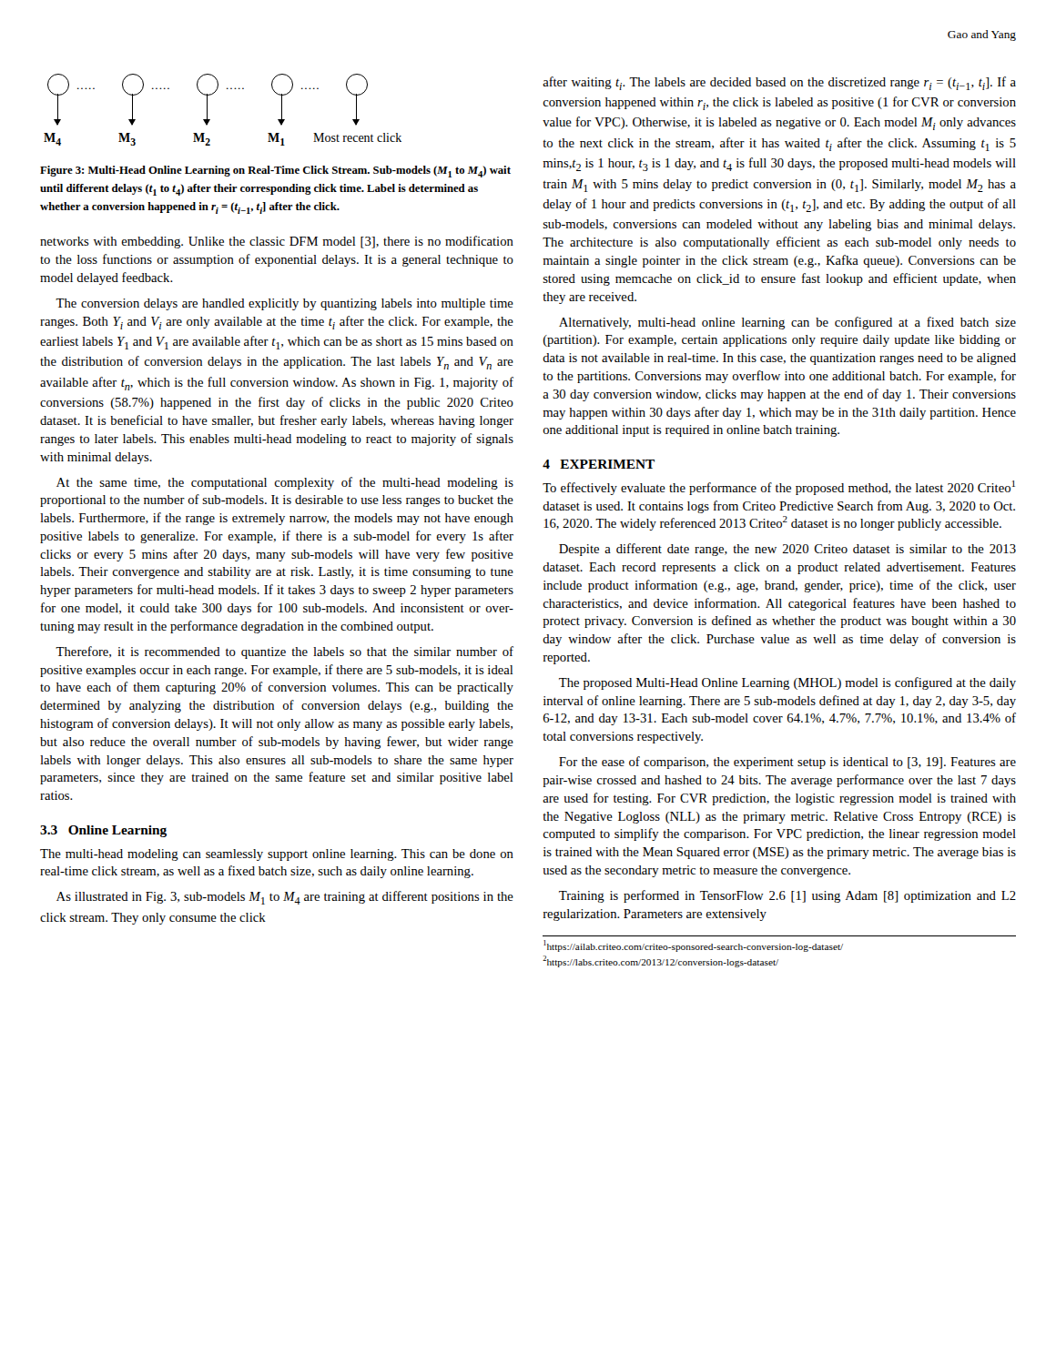Gao and Yang
M4
.....
M3
.....
M2
.....
M1
.....
Most recent click
Figure 3: Multi-Head Online Learning on Real-Time Click Stream. Sub-models (M1 to M4) wait until different delays (t1 to t4) after their corresponding click time. Label is determined as whether a conversion happened in ri = (ti−1, ti] after the click.
networks with embedding. Unlike the classic DFM model [3], there is no modification to the loss functions or assumption of exponential delays. It is a general technique to model delayed feedback.
The conversion delays are handled explicitly by quantizing labels into multiple time ranges. Both Yi and Vi are only available at the time ti after the click. For example, the earliest labels Y1 and V1 are available after t1, which can be as short as 15 mins based on the distribution of conversion delays in the application. The last labels Yn and Vn are available after tn, which is the full conversion window. As shown in Fig. 1, majority of conversions (58.7%) happened in the first day of clicks in the public 2020 Criteo dataset. It is beneficial to have smaller, but fresher early labels, whereas having longer ranges to later labels. This enables multi-head modeling to react to majority of signals with minimal delays.
At the same time, the computational complexity of the multi-head modeling is proportional to the number of sub-models. It is desirable to use less ranges to bucket the labels. Furthermore, if the range is extremely narrow, the models may not have enough positive labels to generalize. For example, if there is a sub-model for every 1s after clicks or every 5 mins after 20 days, many sub-models will have very few positive labels. Their convergence and stability are at risk. Lastly, it is time consuming to tune hyper parameters for multi-head models. If it takes 3 days to sweep 2 hyper parameters for one model, it could take 300 days for 100 sub-models. And inconsistent or over-tuning may result in the performance degradation in the combined output.
Therefore, it is recommended to quantize the labels so that the similar number of positive examples occur in each range. For example, if there are 5 sub-models, it is ideal to have each of them capturing 20% of conversion volumes. This can be practically determined by analyzing the distribution of conversion delays (e.g., building the histogram of conversion delays). It will not only allow as many as possible early labels, but also reduce the overall number of sub-models by having fewer, but wider range labels with longer delays. This also ensures all sub-models to share the same hyper parameters, since they are trained on the same feature set and similar positive label ratios.
3.3 Online Learning
The multi-head modeling can seamlessly support online learning. This can be done on real-time click stream, as well as a fixed batch size, such as daily online learning.
As illustrated in Fig. 3, sub-models M1 to M4 are training at different positions in the click stream. They only consume the click
after waiting ti. The labels are decided based on the discretized range ri = (ti−1, ti]. If a conversion happened within ri, the click is labeled as positive (1 for CVR or conversion value for VPC). Otherwise, it is labeled as negative or 0. Each model Mi only advances to the next click in the stream, after it has waited ti after the click. Assuming t1 is 5 mins,t2 is 1 hour, t3 is 1 day, and t4 is full 30 days, the proposed multi-head models will train M1 with 5 mins delay to predict conversion in (0, t1]. Similarly, model M2 has a delay of 1 hour and predicts conversions in (t1, t2], and etc. By adding the output of all sub-models, conversions can modeled without any labeling bias and minimal delays. The architecture is also computationally efficient as each sub-model only needs to maintain a single pointer in the click stream (e.g., Kafka queue). Conversions can be stored using memcache on click_id to ensure fast lookup and efficient update, when they are received.
Alternatively, multi-head online learning can be configured at a fixed batch size (partition). For example, certain applications only require daily update like bidding or data is not available in real-time. In this case, the quantization ranges need to be aligned to the partitions. Conversions may overflow into one additional batch. For example, for a 30 day conversion window, clicks may happen at the end of day 1. Their conversions may happen within 30 days after day 1, which may be in the 31th daily partition. Hence one additional input is required in online batch training.
4 EXPERIMENT
To effectively evaluate the performance of the proposed method, the latest 2020 Criteo1 dataset is used. It contains logs from Criteo Predictive Search from Aug. 3, 2020 to Oct. 16, 2020. The widely referenced 2013 Criteo2 dataset is no longer publicly accessible.
Despite a different date range, the new 2020 Criteo dataset is similar to the 2013 dataset. Each record represents a click on a product related advertisement. Features include product information (e.g., age, brand, gender, price), time of the click, user characteristics, and device information. All categorical features have been hashed to protect privacy. Conversion is defined as whether the product was bought within a 30 day window after the click. Purchase value as well as time delay of conversion is reported.
The proposed Multi-Head Online Learning (MHOL) model is configured at the daily interval of online learning. There are 5 sub-models defined at day 1, day 2, day 3-5, day 6-12, and day 13-31. Each sub-model cover 64.1%, 4.7%, 7.7%, 10.1%, and 13.4% of total conversions respectively.
For the ease of comparison, the experiment setup is identical to [3, 19]. Features are pair-wise crossed and hashed to 24 bits. The average performance over the last 7 days are used for testing. For CVR prediction, the logistic regression model is trained with the Negative Logloss (NLL) as the primary metric. Relative Cross Entropy (RCE) is computed to simplify the comparison. For VPC prediction, the linear regression model is trained with the Mean Squared error (MSE) as the primary metric. The average bias is used as the secondary metric to measure the convergence.
Training is performed in TensorFlow 2.6 [1] using Adam [8] optimization and L2 regularization. Parameters are extensively
1https://ailab.criteo.com/criteo-sponsored-search-conversion-log-dataset/
2https://labs.criteo.com/2013/12/conversion-logs-dataset/